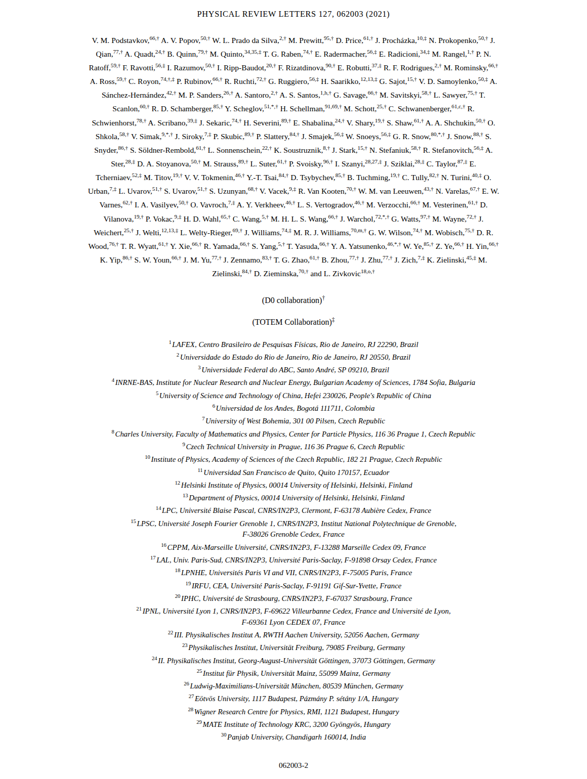PHYSICAL REVIEW LETTERS 127, 062003 (2021)
V. M. Podstavkov,66,† A. V. Popov,50,† W. L. Prado da Silva,2,† M. Prewitt,95,† D. Price,61,† J. Procházka,10,‡ N. Prokopenko,50,† J. Qian,77,† A. Quadt,24,† B. Quinn,79,† M. Quinto,34,35,‡ T. G. Raben,74,† E. Radermacher,56,‡ E. Radicioni,34,‡ M. Rangel,1,† P. N. Ratoff,59,† F. Ravotti,56,‡ I. Razumov,50,† I. Ripp-Baudot,20,† F. Rizatdinova,90,† E. Robutti,37,‡ R. F. Rodrigues,2,† M. Rominsky,66,† A. Ross,59,† C. Royon,74,†,‡ P. Rubinov,66,† R. Ruchti,72,† G. Ruggiero,56,‡ H. Saarikko,12,13,‡ G. Sajot,15,† V. D. Samoylenko,50,‡ A. Sánchez-Hernández,42,† M. P. Sanders,26,† A. Santoro,2,† A. S. Santos,1,h,† G. Savage,66,† M. Savitskyi,58,† L. Sawyer,75,† T. Scanlon,60,† R. D. Schamberger,85,† Y. Scheglov,51,*,† H. Schellman,91,69,† M. Schott,25,† C. Schwanenberger,61,c,† R. Schwienhorst,78,† A. Scribano,39,‡ J. Sekaric,74,† H. Severini,89,† E. Shabalina,24,† V. Shary,19,† S. Shaw,61,† A. A. Shchukin,50,† O. Shkola,58,† V. Simak,9,*,† J. Siroky,7,‡ P. Skubic,89,† P. Slattery,84,† J. Smajek,56,‡ W. Snoeys,56,‡ G. R. Snow,80,*,† J. Snow,88,† S. Snyder,86,† S. Söldner-Rembold,61,† L. Sonnenschein,22,† K. Soustruznik,8,† J. Stark,15,† N. Stefaniuk,58,† R. Stefanovitch,56,‡ A. Ster,28,‡ D. A. Stoyanova,50,† M. Strauss,89,† L. Suter,61,† P. Svoisky,96,† I. Szanyi,28,27,‡ J. Sziklai,28,‡ C. Taylor,87,‡ E. Tcherniaev,52,‡ M. Titov,19,† V. V. Tokmenin,46,† Y.-T. Tsai,84,† D. Tsybychev,85,† B. Tuchming,19,† C. Tully,82,† N. Turini,40,‡ O. Urban,7,‡ L. Uvarov,51,† S. Uvarov,51,† S. Uzunyan,68,† V. Vacek,9,‡ R. Van Kooten,70,† W. M. van Leeuwen,43,† N. Varelas,67,† E. W. Varnes,62,† I. A. Vasilyev,50,† O. Vavroch,7,‡ A. Y. Verkheev,46,† L. S. Vertogradov,46,† M. Verzocchi,66,† M. Vesterinen,61,† D. Vilanova,19,† P. Vokac,9,‡ H. D. Wahl,65,† C. Wang,5,† M. H. L. S. Wang,66,† J. Warchol,72,*,† G. Watts,97,† M. Wayne,72,† J. Weichert,25,† J. Welti,12,13,‡ L. Welty-Rieger,69,† J. Williams,74,‡ M. R. J. Williams,70,m,† G. W. Wilson,74,† M. Wobisch,75,† D. R. Wood,76,† T. R. Wyatt,61,† Y. Xie,66,† R. Yamada,66,† S. Yang,5,† T. Yasuda,66,† Y. A. Yatsunenko,46,*,† W. Ye,85,† Z. Ye,66,† H. Yin,66,† K. Yip,86,† S. W. Youn,66,† J. M. Yu,77,† J. Zennamo,83,† T. G. Zhao,61,† B. Zhou,77,† J. Zhu,77,† J. Zich,7,‡ K. Zielinski,45,‡ M. Zielinski,84,† D. Zieminska,70,† and L. Zivkovic18,o,†
(D0 collaboration)†
(TOTEM Collaboration)‡
LAFEX, Centro Brasileiro de Pesquisas Físicas, Rio de Janeiro, RJ 22290, Brazil
Universidade do Estado do Rio de Janeiro, Rio de Janeiro, RJ 20550, Brazil
Universidade Federal do ABC, Santo André, SP 09210, Brazil
INRNE-BAS, Institute for Nuclear Research and Nuclear Energy, Bulgarian Academy of Sciences, 1784 Sofia, Bulgaria
University of Science and Technology of China, Hefei 230026, People's Republic of China
Universidad de los Andes, Bogotá 111711, Colombia
University of West Bohemia, 301 00 Pilsen, Czech Republic
Charles University, Faculty of Mathematics and Physics, Center for Particle Physics, 116 36 Prague 1, Czech Republic
Czech Technical University in Prague, 116 36 Prague 6, Czech Republic
Institute of Physics, Academy of Sciences of the Czech Republic, 182 21 Prague, Czech Republic
Universidad San Francisco de Quito, Quito 170157, Ecuador
Helsinki Institute of Physics, 00014 University of Helsinki, Helsinki, Finland
Department of Physics, 00014 University of Helsinki, Helsinki, Finland
LPC, Université Blaise Pascal, CNRS/IN2P3, Clermont, F-63178 Aubière Cedex, France
LPSC, Université Joseph Fourier Grenoble 1, CNRS/IN2P3, Institut National Polytechnique de Grenoble, F-38026 Grenoble Cedex, France
CPPM, Aix-Marseille Université, CNRS/IN2P3, F-13288 Marseille Cedex 09, France
LAL, Univ. Paris-Sud, CNRS/IN2P3, Université Paris-Saclay, F-91898 Orsay Cedex, France
LPNHE, Universités Paris VI and VII, CNRS/IN2P3, F-75005 Paris, France
IRFU, CEA, Université Paris-Saclay, F-91191 Gif-Sur-Yvette, France
IPHC, Université de Strasbourg, CNRS/IN2P3, F-67037 Strasbourg, France
IPNL, Université Lyon 1, CNRS/IN2P3, F-69622 Villeurbanne Cedex, France and Université de Lyon, F-69361 Lyon CEDEX 07, France
III. Physikalisches Institut A, RWTH Aachen University, 52056 Aachen, Germany
Physikalisches Institut, Universität Freiburg, 79085 Freiburg, Germany
II. Physikalisches Institut, Georg-August-Universität Göttingen, 37073 Göttingen, Germany
Institut für Physik, Universität Mainz, 55099 Mainz, Germany
Ludwig-Maximilians-Universität München, 80539 München, Germany
Eötvös University, 1117 Budapest, Pázmány P. sétány 1/A, Hungary
Wigner Research Centre for Physics, RMI, 1121 Budapest, Hungary
MATE Institute of Technology KRC, 3200 Gyöngyös, Hungary
Panjab University, Chandigarh 160014, India
062003-2